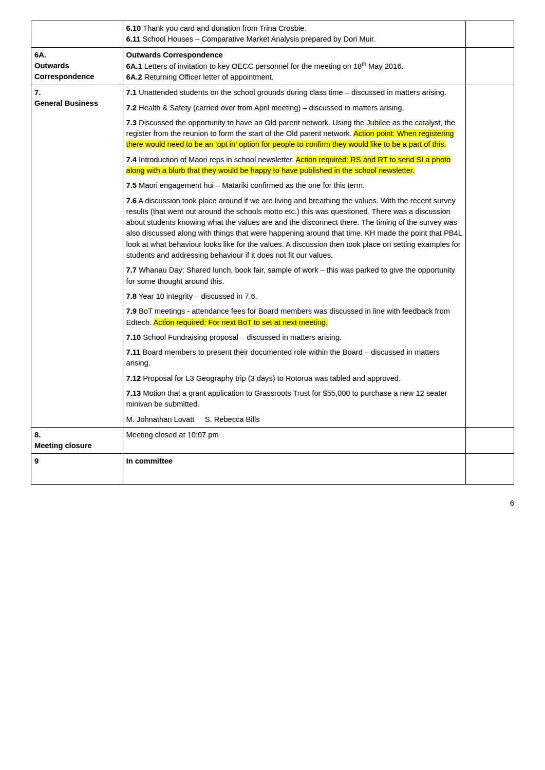| | 6.10 Thank you card and donation from Trina Crosbie. 6.11 School Houses – Comparative Market Analysis prepared by Dori Muir. | |
| 6A. Outwards Correspondence | Outwards Correspondence 6A.1 Letters of invitation to key OECC personnel for the meeting on 18 th May 2016. 6A.2 Returning Officer letter of appointment. | |
| 7. General Business | 7.1 Unattended students on the school grounds during class time – discussed in matters arising. 7.2 Health & Safety (carried over from April meeting) – discussed in matters arising. 7.3 Discussed the opportunity to have an Old parent network. Using the Jubilee as the catalyst, the register from the reunion to form the start of the Old parent network. Action point: When registering there would need to be an ‘opt in’ option for people to confirm they would like to be a part of this. 7.4 Introduction of Maori reps in school newsletter. Action required: RS and RT to send SI a photo along with a blurb that they would be happy to have published in the school newsletter. 7.5 Maori engagement hui – Matariki confirmed as the one for this term. 7.6 A discussion took place around if we are living and breathing the values. With the recent survey results (that went out around the schools motto etc.) this was questioned. There was a discussion about students knowing what the values are and the disconnect there. The timing of the survey was also discussed along with things that were happening around that time. KH made the point that PB4L look at what behaviour looks like for the values. A discussion then took place on setting examples for students and addressing behaviour if it does not fit our values. 7.7 Whanau Day: Shared lunch, book fair, sample of work – this was parked to give the opportunity for some thought around this. 7.8 Year 10 integrity – discussed in 7.6. 7.9 BoT meetings - attendance fees for Board members was discussed in line with feedback from Edtech. Action required: For next BoT to set at next meeting. 7.10 School Fundraising proposal – discussed in matters arising. 7.11 Board members to present their documented role within the Board – discussed in matters arising. 7.12 Proposal for L3 Geography trip (3 days) to Rotorua was tabled and approved. 7.13 Motion that a grant application to Grassroots Trust for $55,000 to purchase a new 12 seater minivan be submitted. M. Johnathan Lovatt S. Rebecca Bills | |
| 8. Meeting closure | Meeting closed at 10:07 pm | |
| 9 | In committee | |
6